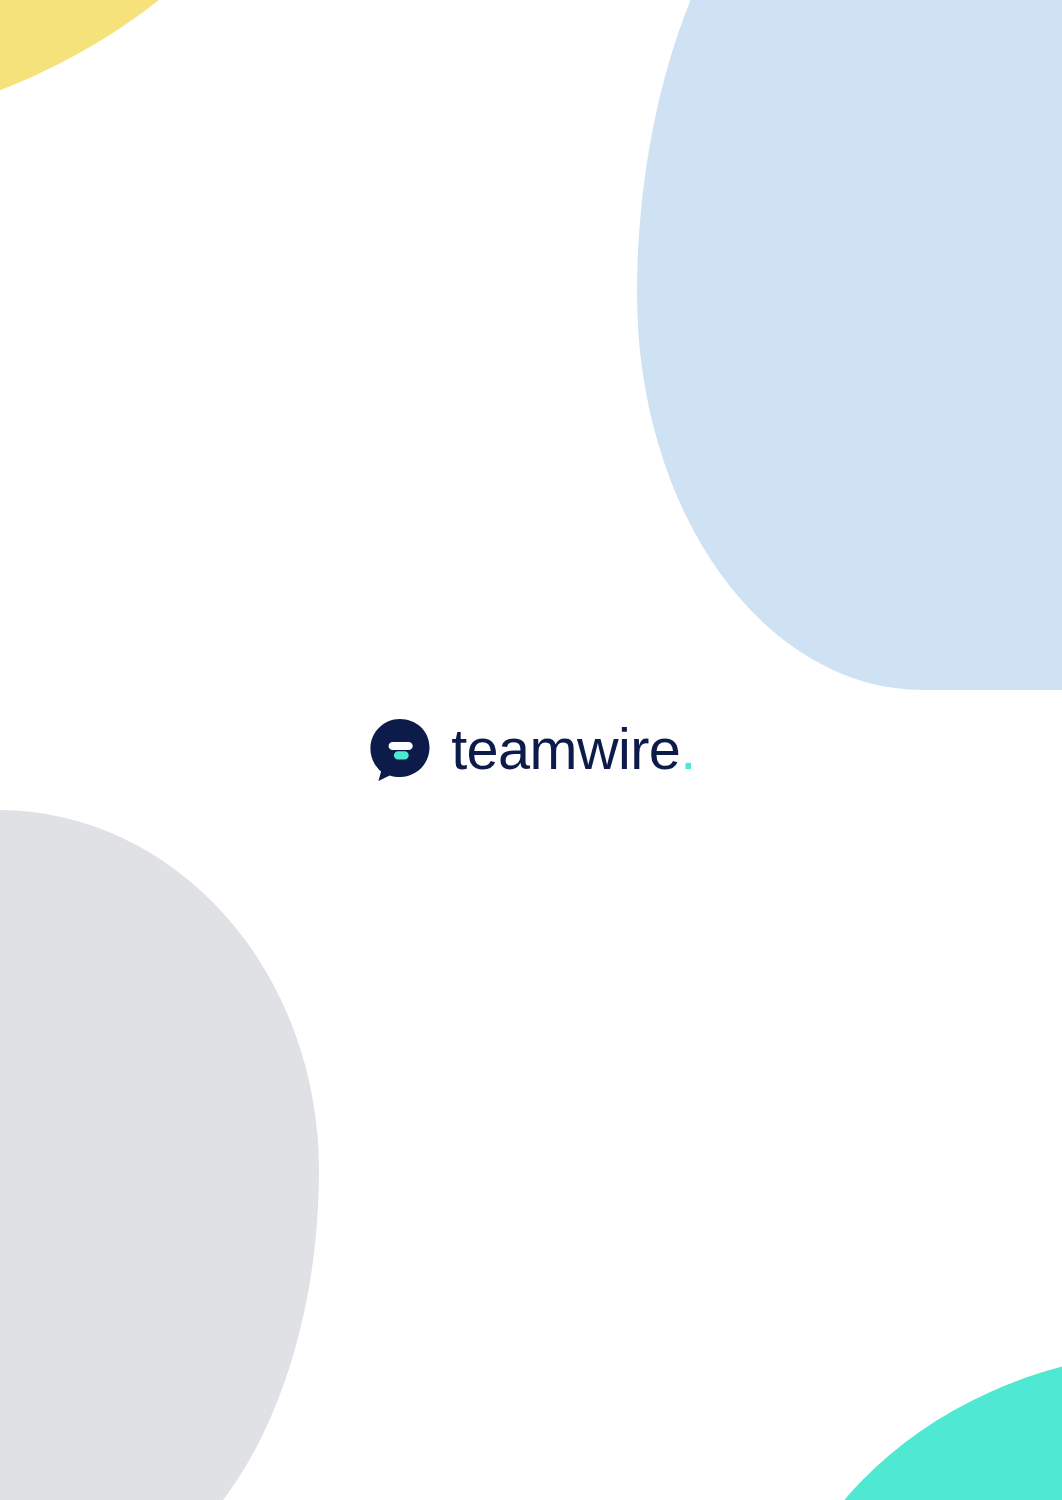teamwire.